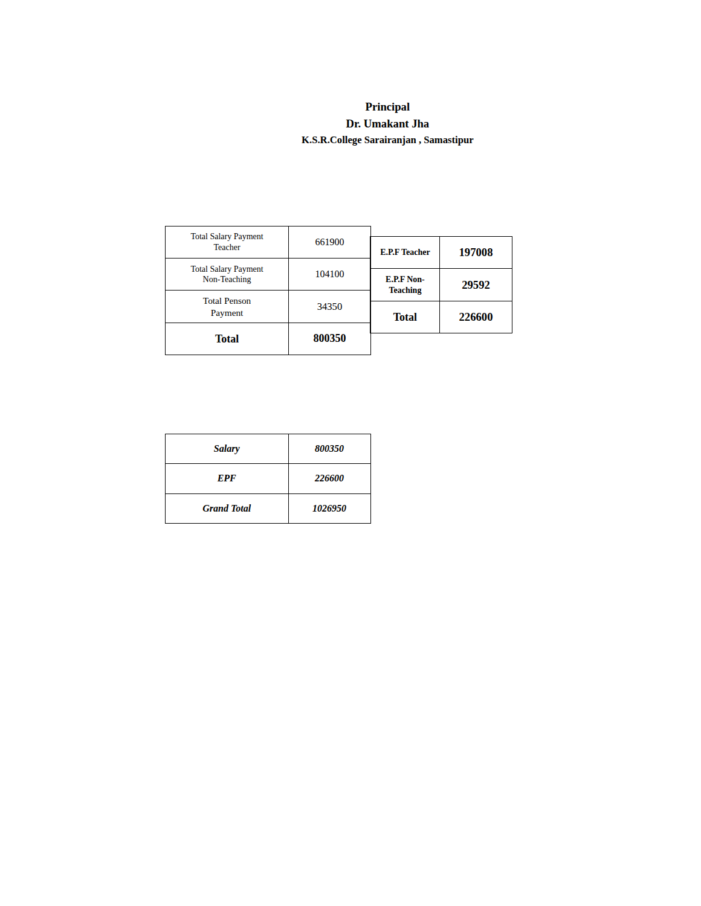Principal
Dr. Umakant Jha
K.S.R.College Sarairanjan , Samastipur
| Total Salary Payment Teacher | 661900 |
| Total Salary Payment Non-Teaching | 104100 |
| Total Penson Payment | 34350 |
| Total | 800350 |
| E.P.F Teacher | 197008 |
| E.P.F Non- Teaching | 29592 |
| Total | 226600 |
| Salary | 800350 |
| EPF | 226600 |
| Grand Total | 1026950 |